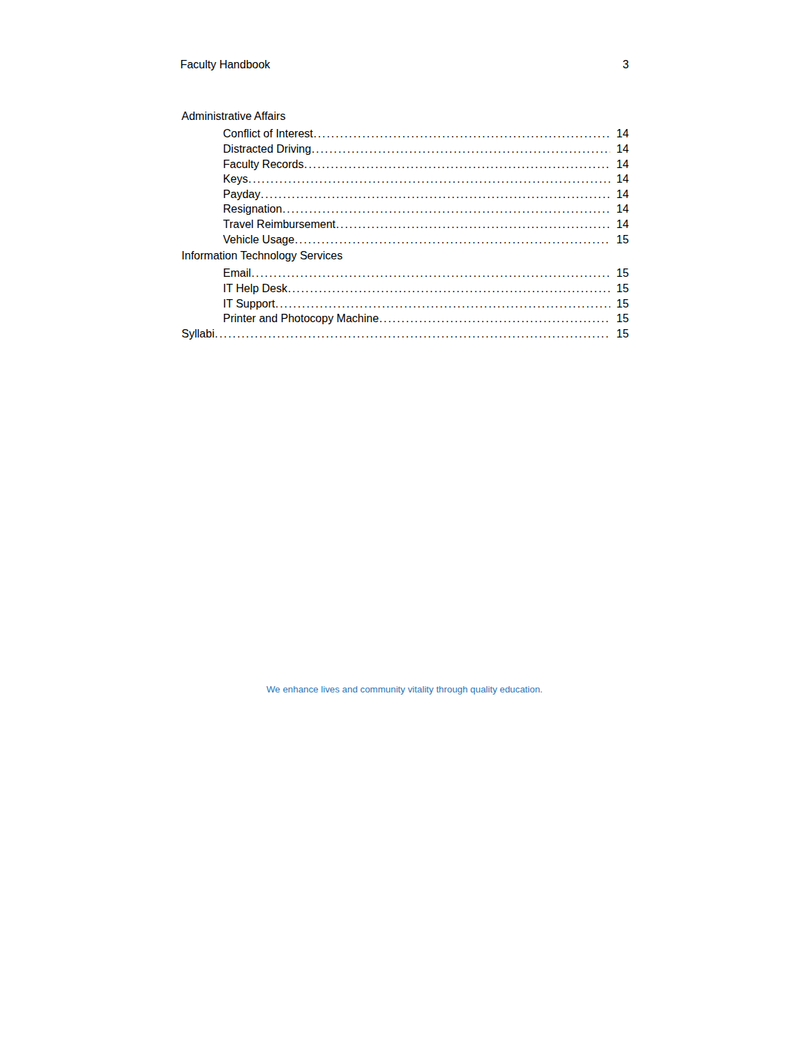Faculty Handbook
3
Administrative Affairs
Conflict of Interest ........................................................................................ 14
Distracted Driving .......................................................................................... 14
Faculty Records ............................................................................................. 14
Keys .............................................................................................................. 14
Payday ......................................................................................................... 14
Resignation .................................................................................................. 14
Travel Reimbursement .................................................................................. 14
Vehicle Usage ................................................................................................ 15
Information Technology Services
Email ............................................................................................................ 15
IT Help Desk ................................................................................................. 15
IT Support .................................................................................................... 15
Printer and Photocopy Machine ............................................................... 15
Syllabi ....................................................................................................................... 15
We enhance lives and community vitality through quality education.